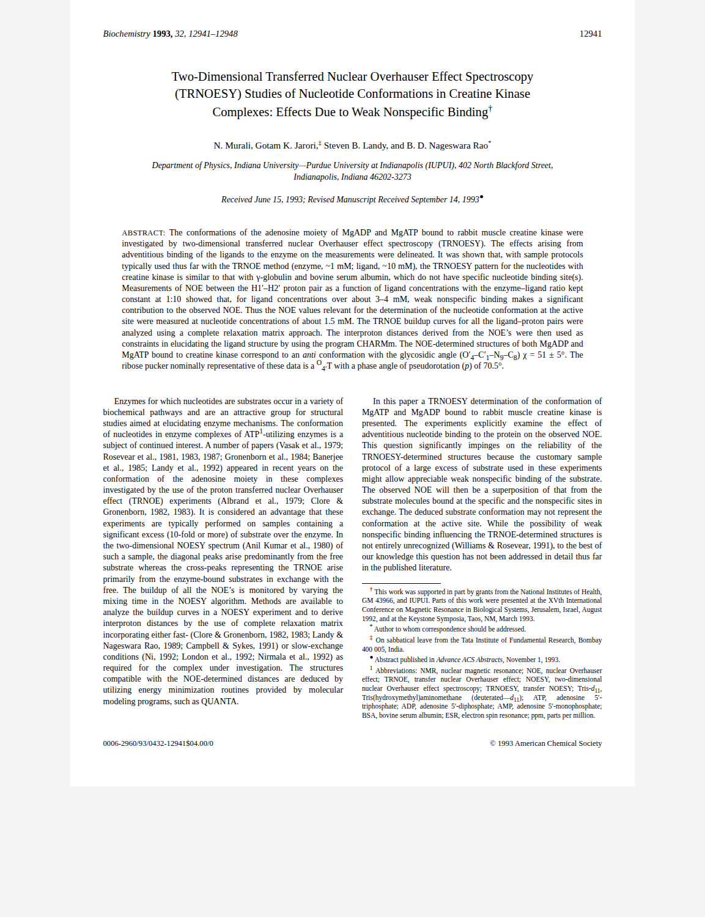Biochemistry 1993, 32, 12941–12948 12941
Two-Dimensional Transferred Nuclear Overhauser Effect Spectroscopy
(TRNOESY) Studies of Nucleotide Conformations in Creatine Kinase
Complexes: Effects Due to Weak Nonspecific Binding†
N. Murali, Gotam K. Jarori,‡ Steven B. Landy, and B. D. Nageswara Rao*
Department of Physics, Indiana University—Purdue University at Indianapolis (IUPUI), 402 North Blackford Street,
Indianapolis, Indiana 46202-3273
Received June 15, 1993; Revised Manuscript Received September 14, 1993●
ABSTRACT: The conformations of the adenosine moiety of MgADP and MgATP bound to rabbit muscle creatine kinase were investigated by two-dimensional transferred nuclear Overhauser effect spectroscopy (TRNOESY). The effects arising from adventitious binding of the ligands to the enzyme on the measurements were delineated. It was shown that, with sample protocols typically used thus far with the TRNOE method (enzyme, ~1 mM; ligand, ~10 mM), the TRNOESY pattern for the nucleotides with creatine kinase is similar to that with γ-globulin and bovine serum albumin, which do not have specific nucleotide binding site(s). Measurements of NOE between the H1′–H2′ proton pair as a function of ligand concentrations with the enzyme–ligand ratio kept constant at 1:10 showed that, for ligand concentrations over about 3–4 mM, weak nonspecific binding makes a significant contribution to the observed NOE. Thus the NOE values relevant for the determination of the nucleotide conformation at the active site were measured at nucleotide concentrations of about 1.5 mM. The TRNOE buildup curves for all the ligand–proton pairs were analyzed using a complete relaxation matrix approach. The interproton distances derived from the NOE’s were then used as constraints in elucidating the ligand structure by using the program CHARMm. The NOE-determined structures of both MgADP and MgATP bound to creatine kinase correspond to an anti conformation with the glycosidic angle (O′4–C′1–N9–C8) χ = 51 ± 5°. The ribose pucker nominally representative of these data is a O4′T with a phase angle of pseudorotation (p) of 70.5°.
Enzymes for which nucleotides are substrates occur in a variety of biochemical pathways and are an attractive group for structural studies aimed at elucidating enzyme mechanisms. The conformation of nucleotides in enzyme complexes of ATP1-utilizing enzymes is a subject of continued interest. A number of papers (Vasak et al., 1979; Rosevear et al., 1981, 1983, 1987; Gronenborn et al., 1984; Banerjee et al., 1985; Landy et al., 1992) appeared in recent years on the conformation of the adenosine moiety in these complexes investigated by the use of the proton transferred nuclear Overhauser effect (TRNOE) experiments (Albrand et al., 1979; Clore & Gronenborn, 1982, 1983). It is considered an advantage that these experiments are typically performed on samples containing a significant excess (10-fold or more) of substrate over the enzyme. In the two-dimensional NOESY spectrum (Anil Kumar et al., 1980) of such a sample, the diagonal peaks arise predominantly from the free substrate whereas the cross-peaks representing the TRNOE arise primarily from the enzyme-bound substrates in exchange with the free. The buildup of all the NOE’s is monitored by varying the mixing time in the NOESY algorithm. Methods are available to analyze the buildup curves in a NOESY experiment and to derive interproton distances by the use of complete relaxation matrix incorporating either fast- (Clore & Gronenborn, 1982, 1983; Landy & Nageswara Rao, 1989; Campbell & Sykes, 1991) or slow-exchange conditions (Ni, 1992; London et al., 1992; Nirmala et al., 1992) as required for the complex under investigation. The structures compatible with the NOE-determined distances are deduced by utilizing energy minimization routines provided by molecular modeling programs, such as QUANTA.
In this paper a TRNOESY determination of the conformation of MgATP and MgADP bound to rabbit muscle creatine kinase is presented. The experiments explicitly examine the effect of adventitious nucleotide binding to the protein on the observed NOE. This question significantly impinges on the reliability of the TRNOESY-determined structures because the customary sample protocol of a large excess of substrate used in these experiments might allow appreciable weak nonspecific binding of the substrate. The observed NOE will then be a superposition of that from the substrate molecules bound at the specific and the nonspecific sites in exchange. The deduced substrate conformation may not represent the conformation at the active site. While the possibility of weak nonspecific binding influencing the TRNOE-determined structures is not entirely unrecognized (Williams & Rosevear, 1991), to the best of our knowledge this question has not been addressed in detail thus far in the published literature.
† This work was supported in part by grants from the National Institutes of Health, GM 43966, and IUPUI. Parts of this work were presented at the XVth International Conference on Magnetic Resonance in Biological Systems, Jerusalem, Israel, August 1992, and at the Keystone Symposia, Taos, NM, March 1993.
* Author to whom correspondence should be addressed.
‡ On sabbatical leave from the Tata Institute of Fundamental Research, Bombay 400 005, India.
● Abstract published in Advance ACS Abstracts, November 1, 1993.
1 Abbreviations: NMR, nuclear magnetic resonance; NOE, nuclear Overhauser effect; TRNOE, transfer nuclear Overhauser effect; NOESY, two-dimensional nuclear Overhauser effect spectroscopy; TRNOESY, transfer NOESY; Tris-d11, Tris(hydroxymethyl)aminomethane (deuterated—d11); ATP, adenosine 5′-triphosphate; ADP, adenosine 5′-diphosphate; AMP, adenosine 5′-monophosphate; BSA, bovine serum albumin; ESR, electron spin resonance; ppm, parts per million.
0006-2960/93/0432-12941$04.00/0 © 1993 American Chemical Society